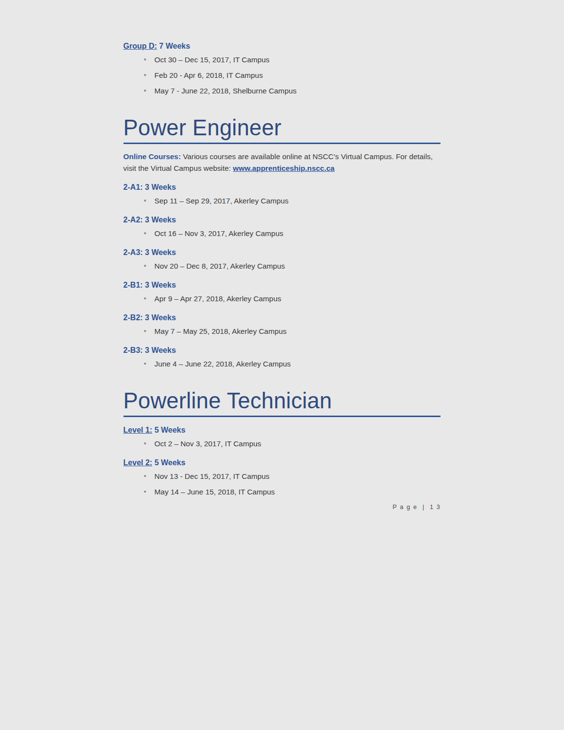Group D: 7 Weeks
Oct 30 – Dec 15, 2017, IT Campus
Feb 20 - Apr 6, 2018, IT Campus
May 7 - June 22, 2018, Shelburne Campus
Power Engineer
Online Courses: Various courses are available online at NSCC’s Virtual Campus. For details, visit the Virtual Campus website: www.apprenticeship.nscc.ca
2-A1: 3 Weeks
Sep 11 – Sep 29, 2017, Akerley Campus
2-A2: 3 Weeks
Oct 16 – Nov 3, 2017, Akerley Campus
2-A3: 3 Weeks
Nov 20 – Dec 8, 2017, Akerley Campus
2-B1: 3 Weeks
Apr 9 – Apr 27, 2018, Akerley Campus
2-B2: 3 Weeks
May 7 – May 25, 2018, Akerley Campus
2-B3: 3 Weeks
June 4 – June 22, 2018, Akerley Campus
Powerline Technician
Level 1: 5 Weeks
Oct 2 – Nov 3, 2017, IT Campus
Level 2: 5 Weeks
Nov 13 - Dec 15, 2017, IT Campus
May 14 – June 15, 2018, IT Campus
P a g e | 1 3